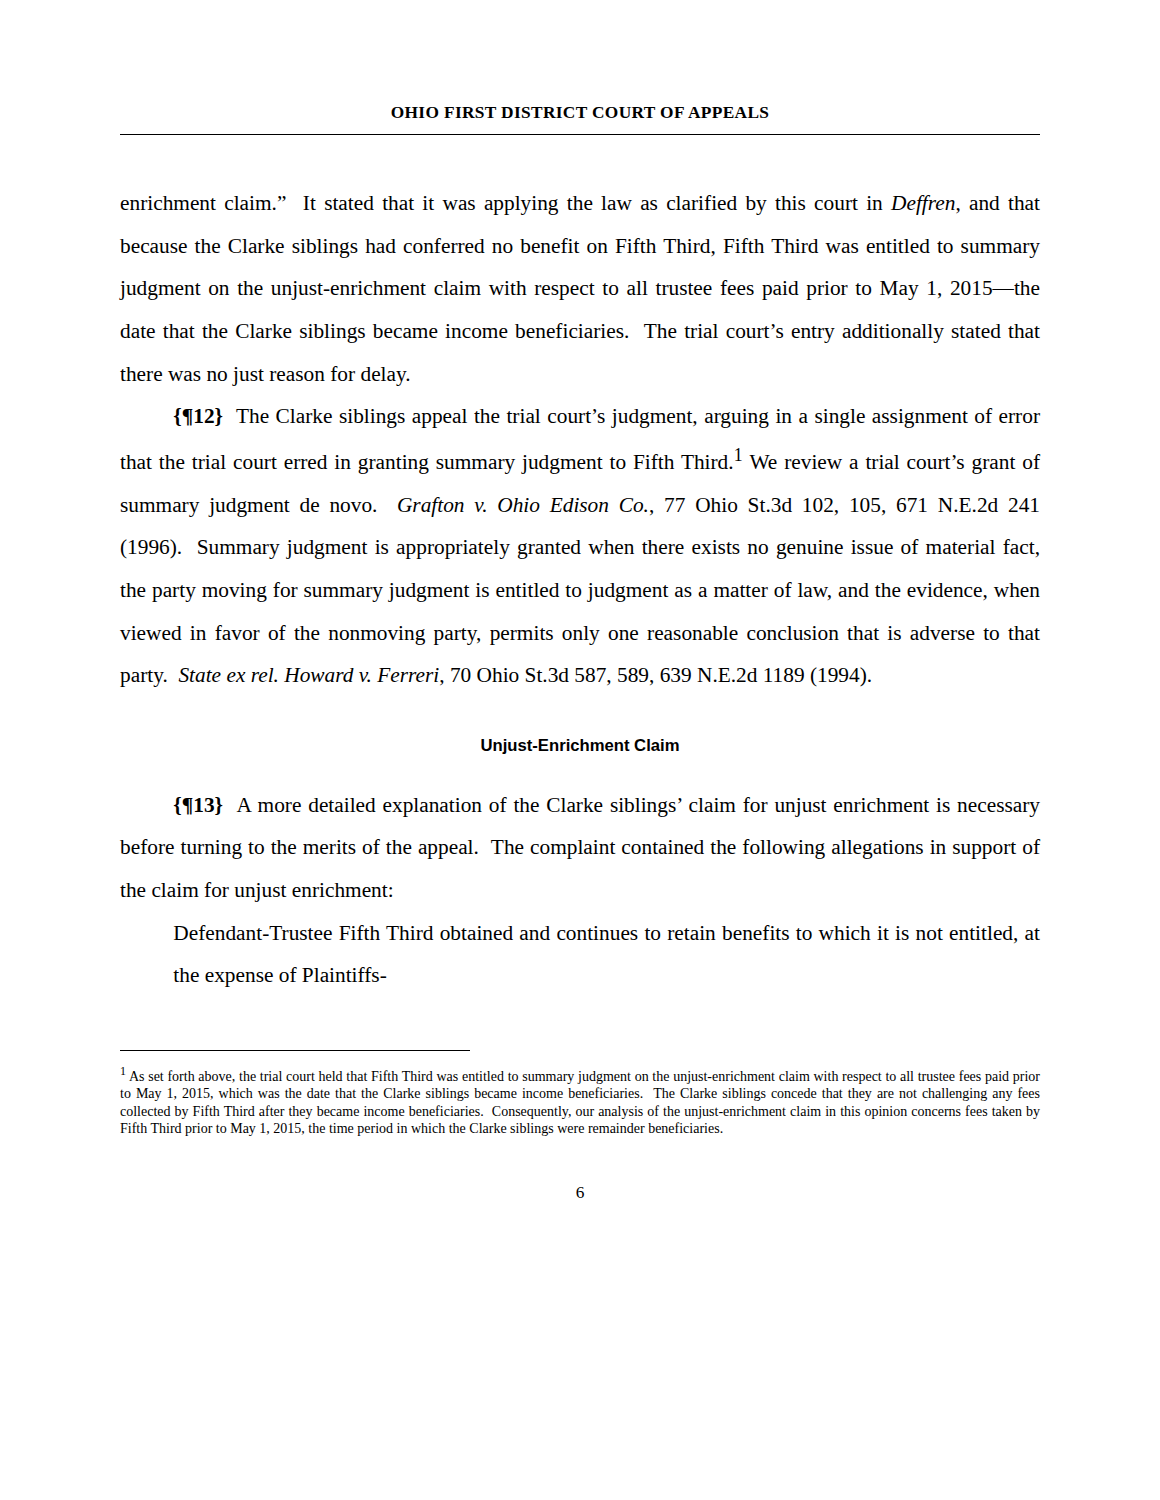OHIO FIRST DISTRICT COURT OF APPEALS
enrichment claim.” It stated that it was applying the law as clarified by this court in Deffren, and that because the Clarke siblings had conferred no benefit on Fifth Third, Fifth Third was entitled to summary judgment on the unjust-enrichment claim with respect to all trustee fees paid prior to May 1, 2015—the date that the Clarke siblings became income beneficiaries. The trial court’s entry additionally stated that there was no just reason for delay.
{¶12} The Clarke siblings appeal the trial court’s judgment, arguing in a single assignment of error that the trial court erred in granting summary judgment to Fifth Third.1 We review a trial court’s grant of summary judgment de novo. Grafton v. Ohio Edison Co., 77 Ohio St.3d 102, 105, 671 N.E.2d 241 (1996). Summary judgment is appropriately granted when there exists no genuine issue of material fact, the party moving for summary judgment is entitled to judgment as a matter of law, and the evidence, when viewed in favor of the nonmoving party, permits only one reasonable conclusion that is adverse to that party. State ex rel. Howard v. Ferreri, 70 Ohio St.3d 587, 589, 639 N.E.2d 1189 (1994).
Unjust-Enrichment Claim
{¶13} A more detailed explanation of the Clarke siblings’ claim for unjust enrichment is necessary before turning to the merits of the appeal. The complaint contained the following allegations in support of the claim for unjust enrichment:
Defendant-Trustee Fifth Third obtained and continues to retain benefits to which it is not entitled, at the expense of Plaintiffs-
1 As set forth above, the trial court held that Fifth Third was entitled to summary judgment on the unjust-enrichment claim with respect to all trustee fees paid prior to May 1, 2015, which was the date that the Clarke siblings became income beneficiaries. The Clarke siblings concede that they are not challenging any fees collected by Fifth Third after they became income beneficiaries. Consequently, our analysis of the unjust-enrichment claim in this opinion concerns fees taken by Fifth Third prior to May 1, 2015, the time period in which the Clarke siblings were remainder beneficiaries.
6